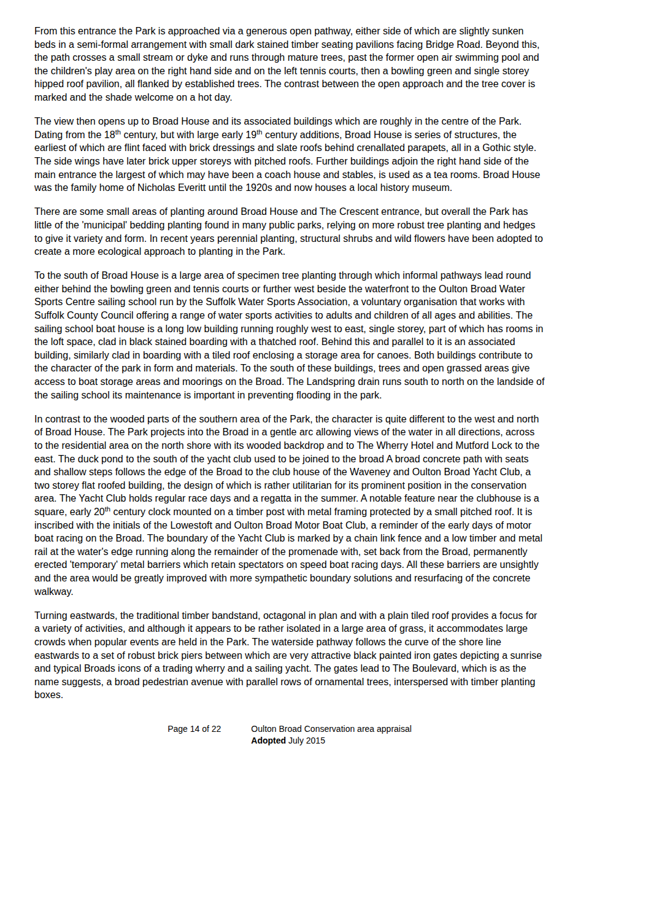From this entrance the Park is approached via a generous open pathway, either side of which are slightly sunken beds in a semi-formal arrangement with small dark stained timber seating pavilions facing Bridge Road. Beyond this, the path crosses a small stream or dyke and runs through mature trees, past the former open air swimming pool and the children's play area on the right hand side and on the left tennis courts, then a bowling green and single storey hipped roof pavilion, all flanked by established trees. The contrast between the open approach and the tree cover is marked and the shade welcome on a hot day.
The view then opens up to Broad House and its associated buildings which are roughly in the centre of the Park. Dating from the 18th century, but with large early 19th century additions, Broad House is series of structures, the earliest of which are flint faced with brick dressings and slate roofs behind crenallated parapets, all in a Gothic style. The side wings have later brick upper storeys with pitched roofs. Further buildings adjoin the right hand side of the main entrance the largest of which may have been a coach house and stables, is used as a tea rooms. Broad House was the family home of Nicholas Everitt until the 1920s and now houses a local history museum.
There are some small areas of planting around Broad House and The Crescent entrance, but overall the Park has little of the 'municipal' bedding planting found in many public parks, relying on more robust tree planting and hedges to give it variety and form. In recent years perennial planting, structural shrubs and wild flowers have been adopted to create a more ecological approach to planting in the Park.
To the south of Broad House is a large area of specimen tree planting through which informal pathways lead round either behind the bowling green and tennis courts or further west beside the waterfront to the Oulton Broad Water Sports Centre sailing school run by the Suffolk Water Sports Association, a voluntary organisation that works with Suffolk County Council offering a range of water sports activities to adults and children of all ages and abilities. The sailing school boat house is a long low building running roughly west to east, single storey, part of which has rooms in the loft space, clad in black stained boarding with a thatched roof. Behind this and parallel to it is an associated building, similarly clad in boarding with a tiled roof enclosing a storage area for canoes. Both buildings contribute to the character of the park in form and materials. To the south of these buildings, trees and open grassed areas give access to boat storage areas and moorings on the Broad. The Landspring drain runs south to north on the landside of the sailing school its maintenance is important in preventing flooding in the park.
In contrast to the wooded parts of the southern area of the Park, the character is quite different to the west and north of Broad House. The Park projects into the Broad in a gentle arc allowing views of the water in all directions, across to the residential area on the north shore with its wooded backdrop and to The Wherry Hotel and Mutford Lock to the east. The duck pond to the south of the yacht club used to be joined to the broad A broad concrete path with seats and shallow steps follows the edge of the Broad to the club house of the Waveney and Oulton Broad Yacht Club, a two storey flat roofed building, the design of which is rather utilitarian for its prominent position in the conservation area. The Yacht Club holds regular race days and a regatta in the summer. A notable feature near the clubhouse is a square, early 20th century clock mounted on a timber post with metal framing protected by a small pitched roof. It is inscribed with the initials of the Lowestoft and Oulton Broad Motor Boat Club, a reminder of the early days of motor boat racing on the Broad. The boundary of the Yacht Club is marked by a chain link fence and a low timber and metal rail at the water's edge running along the remainder of the promenade with, set back from the Broad, permanently erected 'temporary' metal barriers which retain spectators on speed boat racing days. All these barriers are unsightly and the area would be greatly improved with more sympathetic boundary solutions and resurfacing of the concrete walkway.
Turning eastwards, the traditional timber bandstand, octagonal in plan and with a plain tiled roof provides a focus for a variety of activities, and although it appears to be rather isolated in a large area of grass, it accommodates large crowds when popular events are held in the Park. The waterside pathway follows the curve of the shore line eastwards to a set of robust brick piers between which are very attractive black painted iron gates depicting a sunrise and typical Broads icons of a trading wherry and a sailing yacht. The gates lead to The Boulevard, which is as the name suggests, a broad pedestrian avenue with parallel rows of ornamental trees, interspersed with timber planting boxes.
Page 14 of 22 Oulton Broad Conservation area appraisal
Adopted July 2015